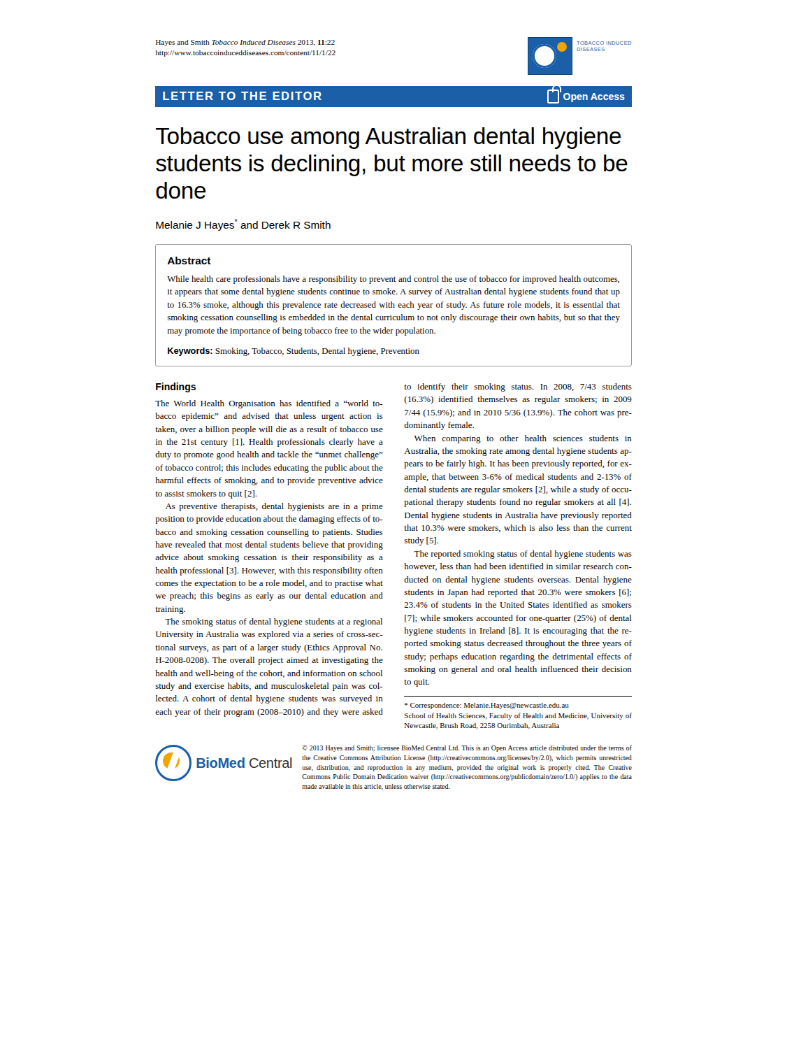Hayes and Smith Tobacco Induced Diseases 2013, 11:22
http://www.tobaccoinduceddiseases.com/content/11/1/22
Tobacco Induced
Diseases
Letter to the Editor
Open Access
Tobacco use among Australian dental hygiene students is declining, but more still needs to be done
Melanie J Hayes* and Derek R Smith
Abstract
While health care professionals have a responsibility to prevent and control the use of tobacco for improved health outcomes, it appears that some dental hygiene students continue to smoke. A survey of Australian dental hygiene students found that up to 16.3% smoke, although this prevalence rate decreased with each year of study. As future role models, it is essential that smoking cessation counselling is embedded in the dental curriculum to not only discourage their own habits, but so that they may promote the importance of being tobacco free to the wider population.
Keywords: Smoking, Tobacco, Students, Dental hygiene, Prevention
Findings
The World Health Organisation has identified a “world tobacco epidemic” and advised that unless urgent action is taken, over a billion people will die as a result of tobacco use in the 21st century [1]. Health professionals clearly have a duty to promote good health and tackle the “unmet challenge” of tobacco control; this includes educating the public about the harmful effects of smoking, and to provide preventive advice to assist smokers to quit [2].
As preventive therapists, dental hygienists are in a prime position to provide education about the damaging effects of tobacco and smoking cessation counselling to patients. Studies have revealed that most dental students believe that providing advice about smoking cessation is their responsibility as a health professional [3]. However, with this responsibility often comes the expectation to be a role model, and to practise what we preach; this begins as early as our dental education and training.
The smoking status of dental hygiene students at a regional University in Australia was explored via a series of cross-sectional surveys, as part of a larger study (Ethics Approval No. H-2008-0208). The overall project aimed at investigating the health and well-being of the cohort, and information on school study and exercise habits, and musculoskeletal pain was collected. A cohort of dental hygiene students was surveyed in each year of their program (2008–2010) and they were asked to identify their smoking status. In 2008, 7/43 students (16.3%) identified themselves as regular smokers; in 2009 7/44 (15.9%); and in 2010 5/36 (13.9%). The cohort was predominantly female.
When comparing to other health sciences students in Australia, the smoking rate among dental hygiene students appears to be fairly high. It has been previously reported, for example, that between 3-6% of medical students and 2-13% of dental students are regular smokers [2], while a study of occupational therapy students found no regular smokers at all [4]. Dental hygiene students in Australia have previously reported that 10.3% were smokers, which is also less than the current study [5].
The reported smoking status of dental hygiene students was however, less than had been identified in similar research conducted on dental hygiene students overseas. Dental hygiene students in Japan had reported that 20.3% were smokers [6]; 23.4% of students in the United States identified as smokers [7]; while smokers accounted for one-quarter (25%) of dental hygiene students in Ireland [8]. It is encouraging that the reported smoking status decreased throughout the three years of study; perhaps education regarding the detrimental effects of smoking on general and oral health influenced their decision to quit.
* Correspondence: Melanie.Hayes@newcastle.edu.au
School of Health Sciences, Faculty of Health and Medicine, University of Newcastle, Brush Road, 2258 Ourimbah, Australia
BioMed Central
© 2013 Hayes and Smith; licensee BioMed Central Ltd. This is an Open Access article distributed under the terms of the Creative Commons Attribution License (http://creativecommons.org/licenses/by/2.0), which permits unrestricted use, distribution, and reproduction in any medium, provided the original work is properly cited. The Creative Commons Public Domain Dedication waiver (http://creativecommons.org/publicdomain/zero/1.0/) applies to the data made available in this article, unless otherwise stated.